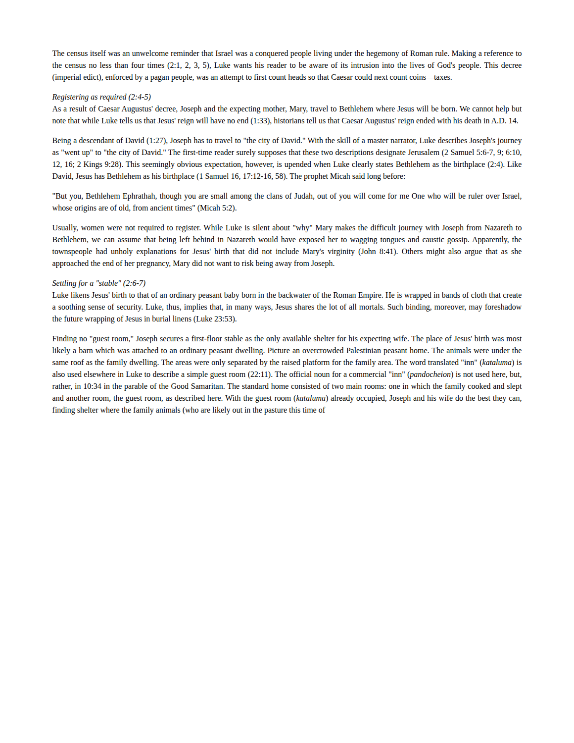The census itself was an unwelcome reminder that Israel was a conquered people living under the hegemony of Roman rule. Making a reference to the census no less than four times (2:1, 2, 3, 5), Luke wants his reader to be aware of its intrusion into the lives of God's people. This decree (imperial edict), enforced by a pagan people, was an attempt to first count heads so that Caesar could next count coins—taxes.
Registering as required (2:4-5)
As a result of Caesar Augustus' decree, Joseph and the expecting mother, Mary, travel to Bethlehem where Jesus will be born. We cannot help but note that while Luke tells us that Jesus' reign will have no end (1:33), historians tell us that Caesar Augustus' reign ended with his death in A.D. 14.
Being a descendant of David (1:27), Joseph has to travel to "the city of David." With the skill of a master narrator, Luke describes Joseph's journey as "went up" to "the city of David." The first-time reader surely supposes that these two descriptions designate Jerusalem (2 Samuel 5:6-7, 9; 6:10, 12, 16; 2 Kings 9:28). This seemingly obvious expectation, however, is upended when Luke clearly states Bethlehem as the birthplace (2:4). Like David, Jesus has Bethlehem as his birthplace (1 Samuel 16, 17:12-16, 58). The prophet Micah said long before:
"But you, Bethlehem Ephrathah, though you are small among the clans of Judah, out of you will come for me One who will be ruler over Israel, whose origins are of old, from ancient times" (Micah 5:2).
Usually, women were not required to register. While Luke is silent about "why" Mary makes the difficult journey with Joseph from Nazareth to Bethlehem, we can assume that being left behind in Nazareth would have exposed her to wagging tongues and caustic gossip. Apparently, the townspeople had unholy explanations for Jesus' birth that did not include Mary's virginity (John 8:41). Others might also argue that as she approached the end of her pregnancy, Mary did not want to risk being away from Joseph.
Settling for a "stable" (2:6-7)
Luke likens Jesus' birth to that of an ordinary peasant baby born in the backwater of the Roman Empire. He is wrapped in bands of cloth that create a soothing sense of security. Luke, thus, implies that, in many ways, Jesus shares the lot of all mortals. Such binding, moreover, may foreshadow the future wrapping of Jesus in burial linens (Luke 23:53).
Finding no "guest room," Joseph secures a first-floor stable as the only available shelter for his expecting wife. The place of Jesus' birth was most likely a barn which was attached to an ordinary peasant dwelling. Picture an overcrowded Palestinian peasant home. The animals were under the same roof as the family dwelling. The areas were only separated by the raised platform for the family area. The word translated "inn" (kataluma) is also used elsewhere in Luke to describe a simple guest room (22:11). The official noun for a commercial "inn" (pandocheion) is not used here, but, rather, in 10:34 in the parable of the Good Samaritan. The standard home consisted of two main rooms: one in which the family cooked and slept and another room, the guest room, as described here. With the guest room (kataluma) already occupied, Joseph and his wife do the best they can, finding shelter where the family animals (who are likely out in the pasture this time of